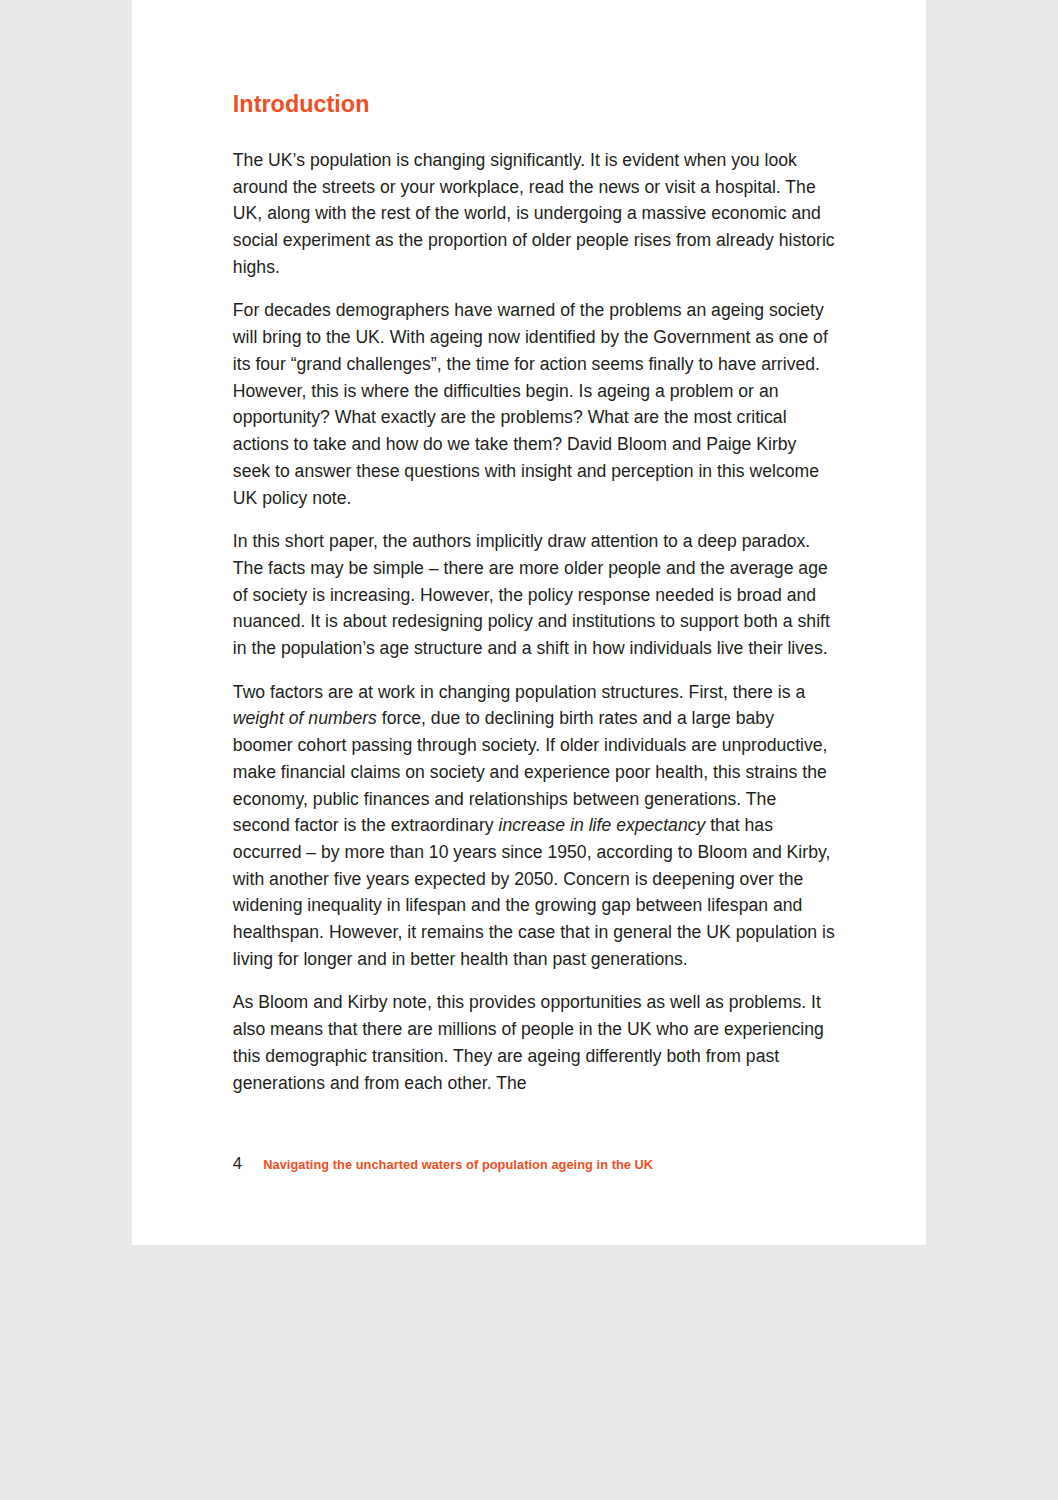Introduction
The UK’s population is changing significantly. It is evident when you look around the streets or your workplace, read the news or visit a hospital. The UK, along with the rest of the world, is undergoing a massive economic and social experiment as the proportion of older people rises from already historic highs.
For decades demographers have warned of the problems an ageing society will bring to the UK. With ageing now identified by the Government as one of its four “grand challenges”, the time for action seems finally to have arrived. However, this is where the difficulties begin. Is ageing a problem or an opportunity? What exactly are the problems? What are the most critical actions to take and how do we take them? David Bloom and Paige Kirby seek to answer these questions with insight and perception in this welcome UK policy note.
In this short paper, the authors implicitly draw attention to a deep paradox. The facts may be simple – there are more older people and the average age of society is increasing. However, the policy response needed is broad and nuanced. It is about redesigning policy and institutions to support both a shift in the population’s age structure and a shift in how individuals live their lives.
Two factors are at work in changing population structures. First, there is a weight of numbers force, due to declining birth rates and a large baby boomer cohort passing through society. If older individuals are unproductive, make financial claims on society and experience poor health, this strains the economy, public finances and relationships between generations. The second factor is the extraordinary increase in life expectancy that has occurred – by more than 10 years since 1950, according to Bloom and Kirby, with another five years expected by 2050. Concern is deepening over the widening inequality in lifespan and the growing gap between lifespan and healthspan. However, it remains the case that in general the UK population is living for longer and in better health than past generations.
As Bloom and Kirby note, this provides opportunities as well as problems. It also means that there are millions of people in the UK who are experiencing this demographic transition. They are ageing differently both from past generations and from each other. The
4 Navigating the uncharted waters of population ageing in the UK